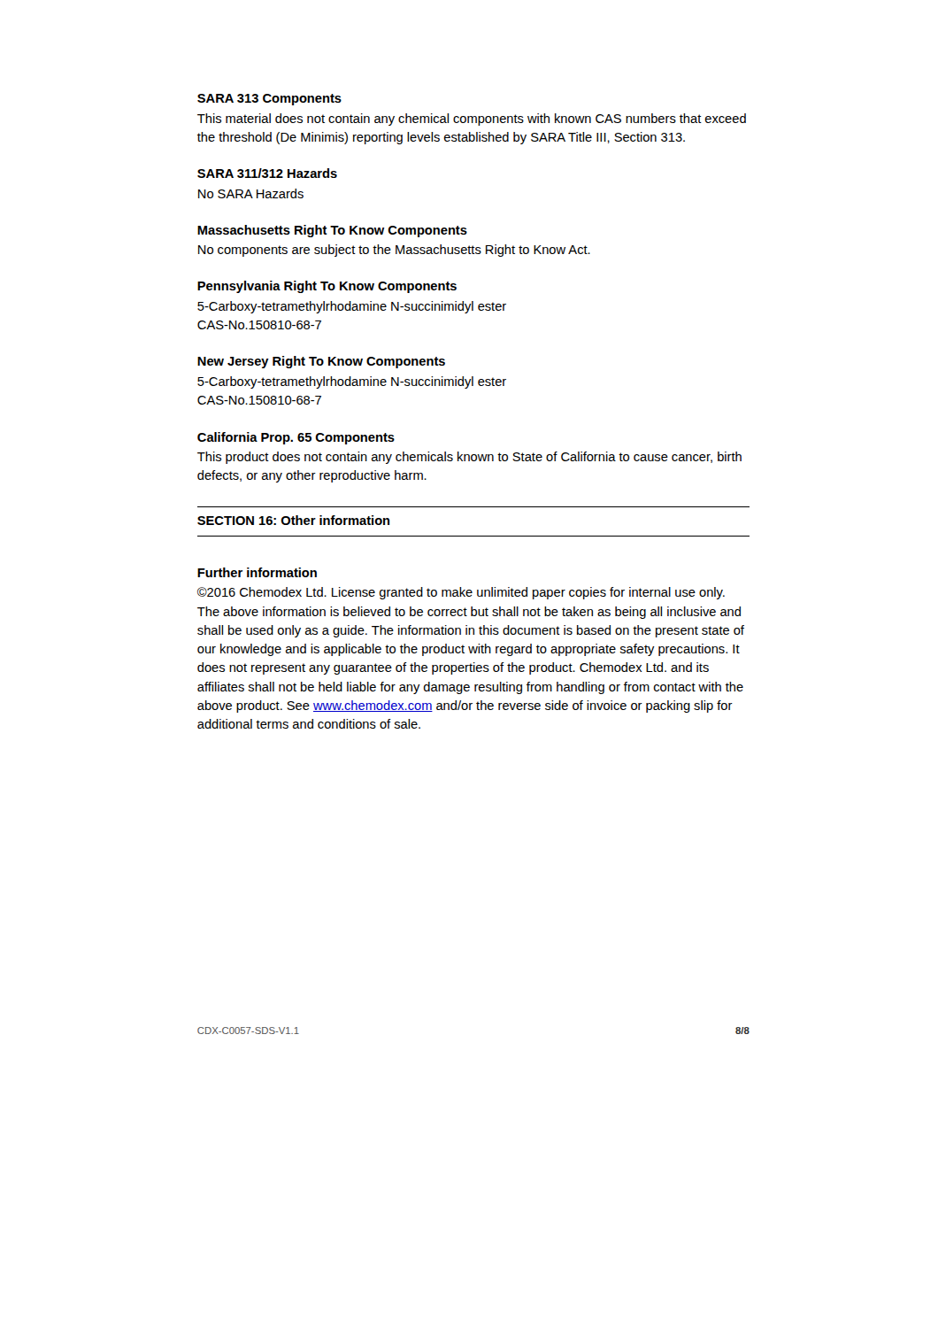SARA 313 Components
This material does not contain any chemical components with known CAS numbers that exceed the threshold (De Minimis) reporting levels established by SARA Title III, Section 313.
SARA 311/312 Hazards
No SARA Hazards
Massachusetts Right To Know Components
No components are subject to the Massachusetts Right to Know Act.
Pennsylvania Right To Know Components
5-Carboxy-tetramethylrhodamine N-succinimidyl ester
CAS-No.150810-68-7
New Jersey Right To Know Components
5-Carboxy-tetramethylrhodamine N-succinimidyl ester
CAS-No.150810-68-7
California Prop. 65 Components
This product does not contain any chemicals known to State of California to cause cancer, birth defects, or any other reproductive harm.
SECTION 16: Other information
Further information
©2016 Chemodex Ltd. License granted to make unlimited paper copies for internal use only.
The above information is believed to be correct but shall not be taken as being all inclusive and shall be used only as a guide. The information in this document is based on the present state of our knowledge and is applicable to the product with regard to appropriate safety precautions. It does not represent any guarantee of the properties of the product. Chemodex Ltd. and its affiliates shall not be held liable for any damage resulting from handling or from contact with the above product. See www.chemodex.com and/or the reverse side of invoice or packing slip for additional terms and conditions of sale.
CDX-C0057-SDS-V1.1
8/8